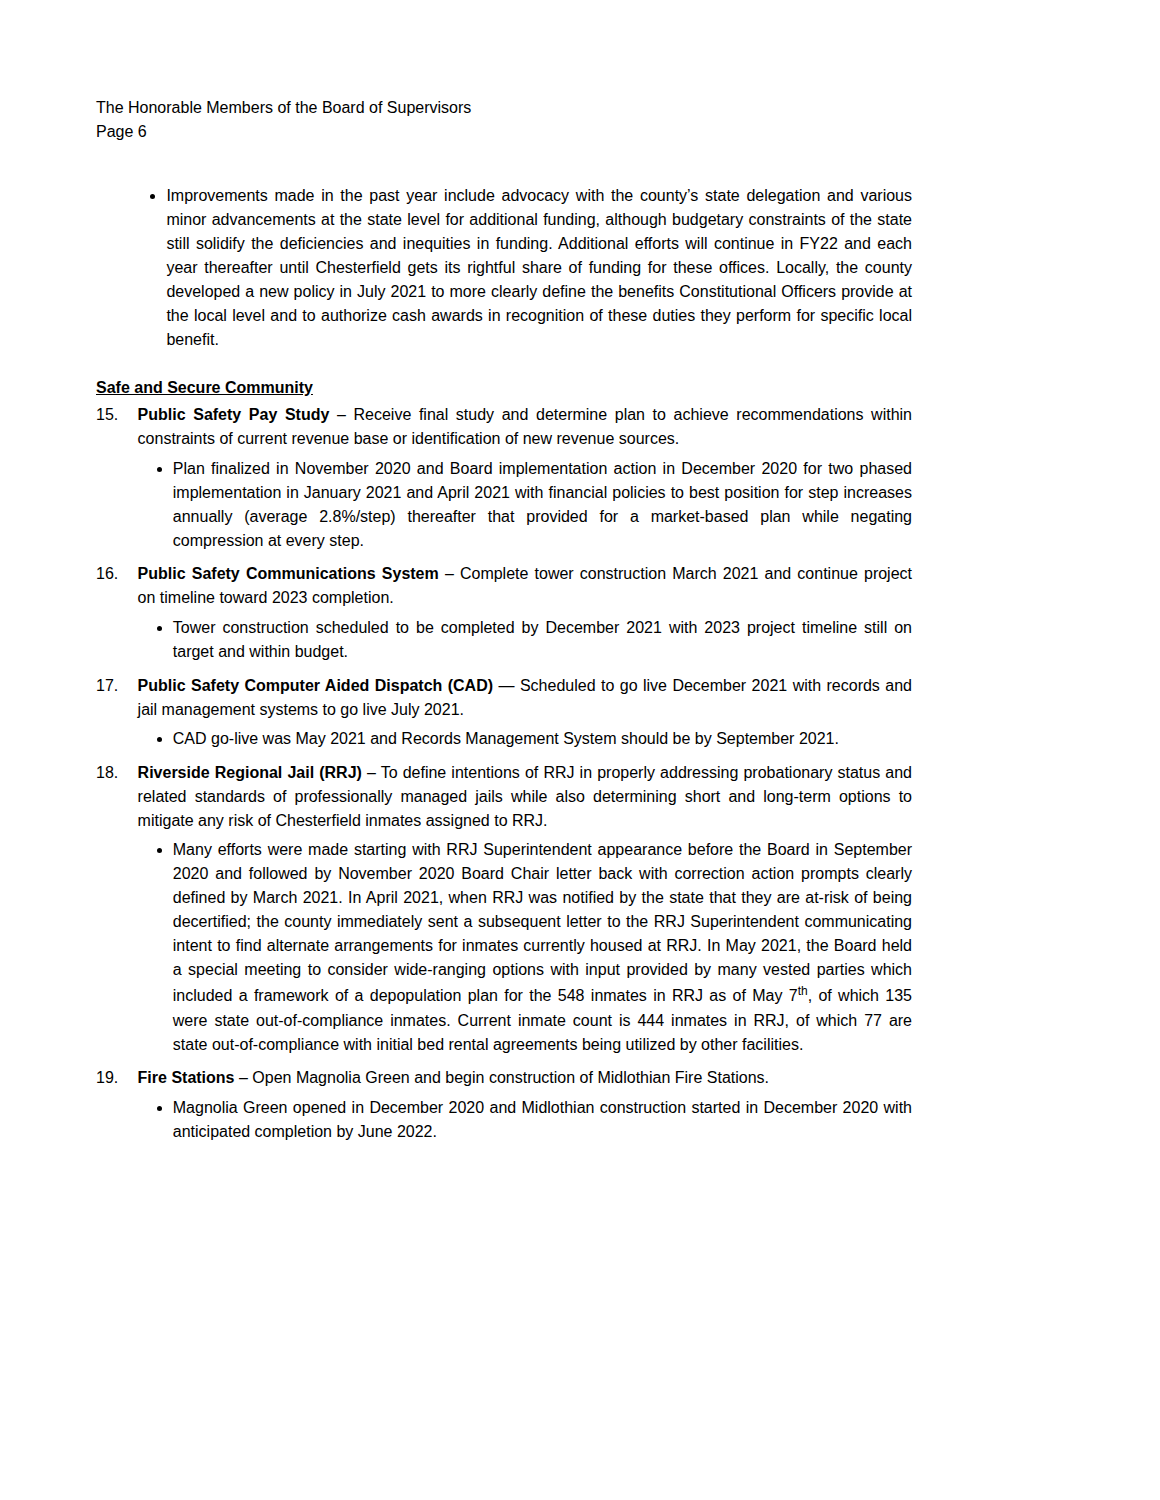The Honorable Members of the Board of Supervisors
Page 6
Improvements made in the past year include advocacy with the county’s state delegation and various minor advancements at the state level for additional funding, although budgetary constraints of the state still solidify the deficiencies and inequities in funding. Additional efforts will continue in FY22 and each year thereafter until Chesterfield gets its rightful share of funding for these offices. Locally, the county developed a new policy in July 2021 to more clearly define the benefits Constitutional Officers provide at the local level and to authorize cash awards in recognition of these duties they perform for specific local benefit.
Safe and Secure Community
Public Safety Pay Study – Receive final study and determine plan to achieve recommendations within constraints of current revenue base or identification of new revenue sources.
Plan finalized in November 2020 and Board implementation action in December 2020 for two phased implementation in January 2021 and April 2021 with financial policies to best position for step increases annually (average 2.8%/step) thereafter that provided for a market-based plan while negating compression at every step.
Public Safety Communications System – Complete tower construction March 2021 and continue project on timeline toward 2023 completion.
Tower construction scheduled to be completed by December 2021 with 2023 project timeline still on target and within budget.
Public Safety Computer Aided Dispatch (CAD) — Scheduled to go live December 2021 with records and jail management systems to go live July 2021.
CAD go-live was May 2021 and Records Management System should be by September 2021.
Riverside Regional Jail (RRJ) – To define intentions of RRJ in properly addressing probationary status and related standards of professionally managed jails while also determining short and long-term options to mitigate any risk of Chesterfield inmates assigned to RRJ.
Many efforts were made starting with RRJ Superintendent appearance before the Board in September 2020 and followed by November 2020 Board Chair letter back with correction action prompts clearly defined by March 2021. In April 2021, when RRJ was notified by the state that they are at-risk of being decertified; the county immediately sent a subsequent letter to the RRJ Superintendent communicating intent to find alternate arrangements for inmates currently housed at RRJ. In May 2021, the Board held a special meeting to consider wide-ranging options with input provided by many vested parties which included a framework of a depopulation plan for the 548 inmates in RRJ as of May 7th, of which 135 were state out-of-compliance inmates. Current inmate count is 444 inmates in RRJ, of which 77 are state out-of-compliance with initial bed rental agreements being utilized by other facilities.
Fire Stations – Open Magnolia Green and begin construction of Midlothian Fire Stations.
Magnolia Green opened in December 2020 and Midlothian construction started in December 2020 with anticipated completion by June 2022.